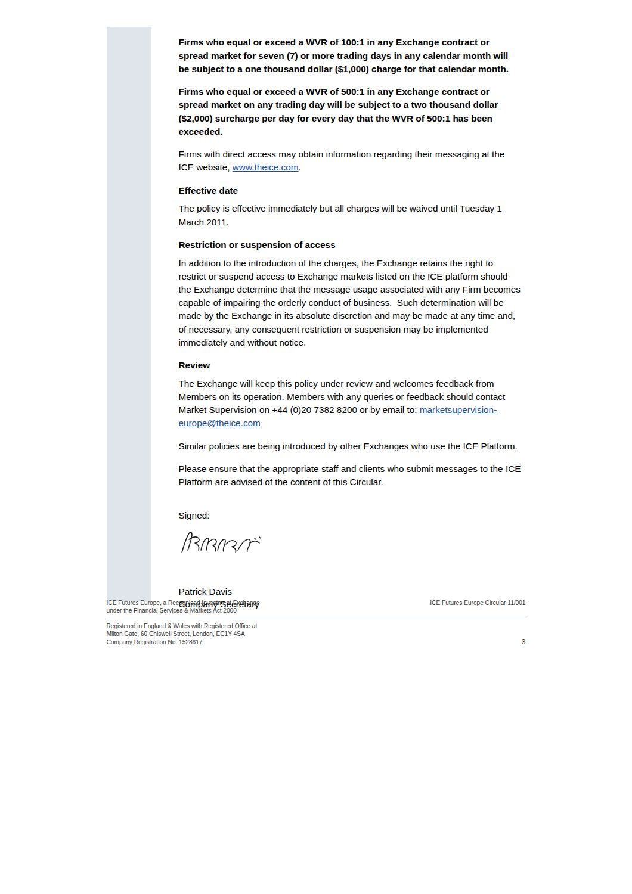Firms who equal or exceed a WVR of 100:1 in any Exchange contract or spread market for seven (7) or more trading days in any calendar month will be subject to a one thousand dollar ($1,000) charge for that calendar month.
Firms who equal or exceed a WVR of 500:1 in any Exchange contract or spread market on any trading day will be subject to a two thousand dollar ($2,000) surcharge per day for every day that the WVR of 500:1 has been exceeded.
Firms with direct access may obtain information regarding their messaging at the ICE website, www.theice.com.
Effective date
The policy is effective immediately but all charges will be waived until Tuesday 1 March 2011.
Restriction or suspension of access
In addition to the introduction of the charges, the Exchange retains the right to restrict or suspend access to Exchange markets listed on the ICE platform should the Exchange determine that the message usage associated with any Firm becomes capable of impairing the orderly conduct of business. Such determination will be made by the Exchange in its absolute discretion and may be made at any time and, of necessary, any consequent restriction or suspension may be implemented immediately and without notice.
Review
The Exchange will keep this policy under review and welcomes feedback from Members on its operation. Members with any queries or feedback should contact Market Supervision on +44 (0)20 7382 8200 or by email to: marketsupervision-europe@theice.com
Similar policies are being introduced by other Exchanges who use the ICE Platform.
Please ensure that the appropriate staff and clients who submit messages to the ICE Platform are advised of the content of this Circular.
Signed:
Patrick Davis
Company Secretary
ICE Futures Europe, a Recognised Investment Exchange
under the Financial Services & Markets Act 2000
ICE Futures Europe Circular 11/001
Registered in England & Wales with Registered Office at
Milton Gate, 60 Chiswell Street, London, EC1Y 4SA
Company Registration No. 1528617
3